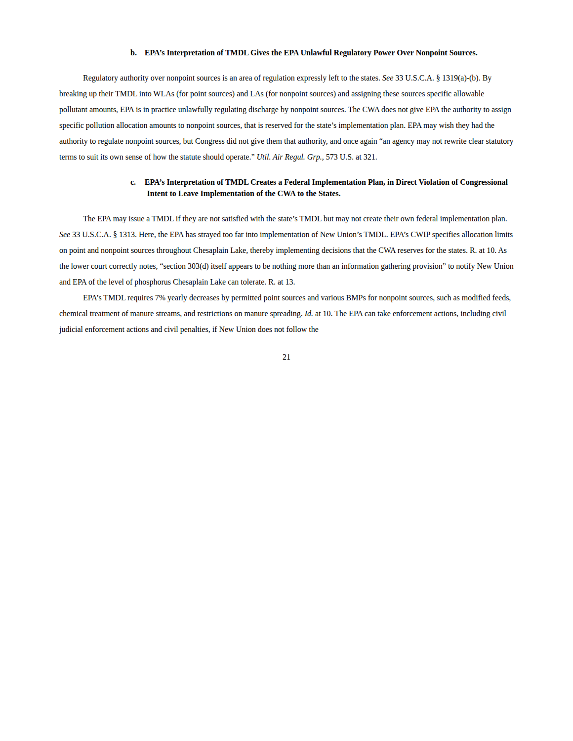b. EPA’s Interpretation of TMDL Gives the EPA Unlawful Regulatory Power Over Nonpoint Sources.
Regulatory authority over nonpoint sources is an area of regulation expressly left to the states. See 33 U.S.C.A. § 1319(a)-(b). By breaking up their TMDL into WLAs (for point sources) and LAs (for nonpoint sources) and assigning these sources specific allowable pollutant amounts, EPA is in practice unlawfully regulating discharge by nonpoint sources. The CWA does not give EPA the authority to assign specific pollution allocation amounts to nonpoint sources, that is reserved for the state’s implementation plan. EPA may wish they had the authority to regulate nonpoint sources, but Congress did not give them that authority, and once again “an agency may not rewrite clear statutory terms to suit its own sense of how the statute should operate.” Util. Air Regul. Grp., 573 U.S. at 321.
c. EPA’s Interpretation of TMDL Creates a Federal Implementation Plan, in Direct Violation of Congressional Intent to Leave Implementation of the CWA to the States.
The EPA may issue a TMDL if they are not satisfied with the state’s TMDL but may not create their own federal implementation plan. See 33 U.S.C.A. § 1313. Here, the EPA has strayed too far into implementation of New Union’s TMDL. EPA’s CWIP specifies allocation limits on point and nonpoint sources throughout Chesaplain Lake, thereby implementing decisions that the CWA reserves for the states. R. at 10. As the lower court correctly notes, “section 303(d) itself appears to be nothing more than an information gathering provision” to notify New Union and EPA of the level of phosphorus Chesaplain Lake can tolerate. R. at 13.
EPA’s TMDL requires 7% yearly decreases by permitted point sources and various BMPs for nonpoint sources, such as modified feeds, chemical treatment of manure streams, and restrictions on manure spreading. Id. at 10. The EPA can take enforcement actions, including civil judicial enforcement actions and civil penalties, if New Union does not follow the
21